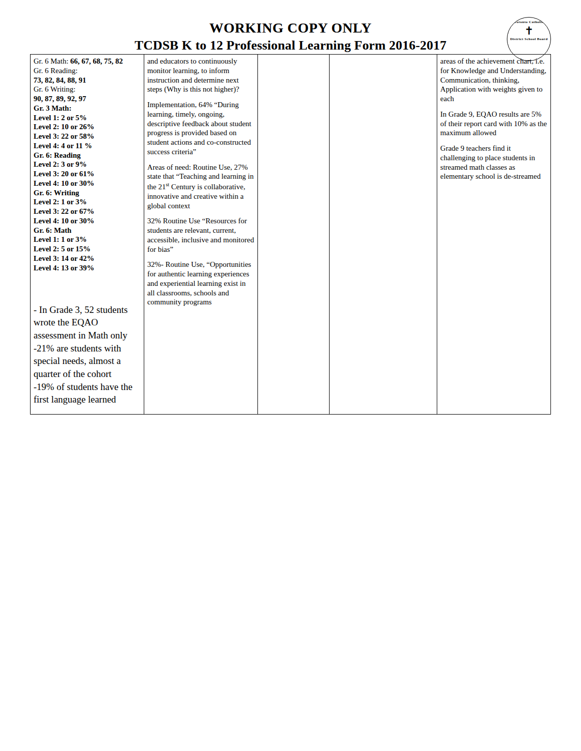Toronto Catholic ✝ District School Board
WORKING COPY ONLY
TCDSB K to 12 Professional Learning Form 2016-2017
| Gr. 6 Math: 66, 67, 68, 75, 82 Gr. 6 Reading: 73, 82, 84, 88, 91 Gr. 6 Writing: 90, 87, 89, 92, 97 Gr. 3 Math: Level 1: 2 or 5% Level 2: 10 or 26% Level 3: 22 or 58% Level 4: 4 or 11 % Gr. 6: Reading Level 2: 3 or 9% Level 3: 20 or 61% Level 4: 10 or 30% Gr. 6: Writing Level 2: 1 or 3% Level 3: 22 or 67% Level 4: 10 or 30% Gr. 6: Math Level 1: 1 or 3% Level 2: 5 or 15% Level 3: 14 or 42% Level 4: 13 or 39% - In Grade 3, 52 students wrote the EQAO assessment in Math only -21% are students with special needs, almost a quarter of the cohort -19% of students have the first language learned | and educators to continuously monitor learning, to inform instruction and determine next steps (Why is this not higher)? Implementation, 64% “During learning, timely, ongoing, descriptive feedback about student progress is provided based on student actions and co-constructed success criteria” Areas of need: Routine Use, 27% state that “Teaching and learning in the 21 st Century is collaborative, innovative and creative within a global context 32% Routine Use “Resources for students are relevant, current, accessible, inclusive and monitored for bias” 32%- Routine Use, “Opportunities for authentic learning experiences and experiential learning exist in all classrooms, schools and community programs | | | areas of the achievement chart, i.e. for Knowledge and Understanding, Communication, thinking, Application with weights given to each In Grade 9, EQAO results are 5% of their report card with 10% as the maximum allowed Grade 9 teachers find it challenging to place students in streamed math classes as elementary school is de-streamed |